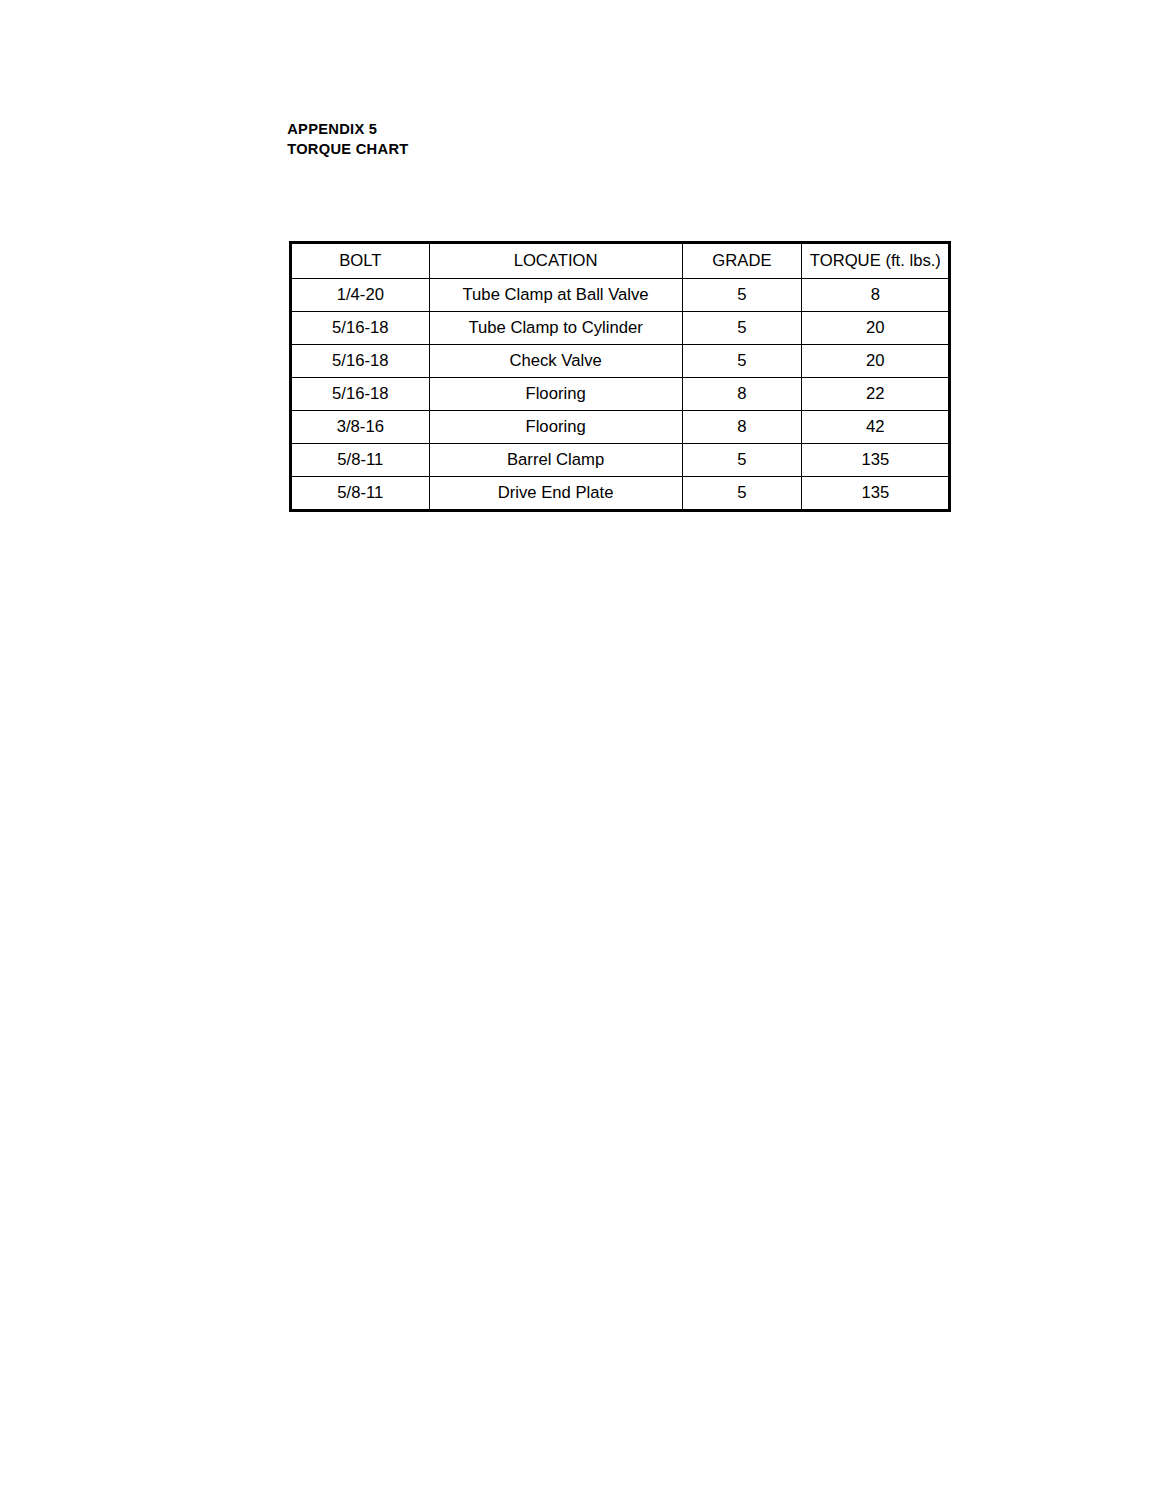APPENDIX 5
TORQUE CHART
| BOLT | LOCATION | GRADE | TORQUE (ft. lbs.) |
| --- | --- | --- | --- |
| 1/4-20 | Tube Clamp at Ball Valve | 5 | 8 |
| 5/16-18 | Tube Clamp to Cylinder | 5 | 20 |
| 5/16-18 | Check Valve | 5 | 20 |
| 5/16-18 | Flooring | 8 | 22 |
| 3/8-16 | Flooring | 8 | 42 |
| 5/8-11 | Barrel Clamp | 5 | 135 |
| 5/8-11 | Drive End Plate | 5 | 135 |